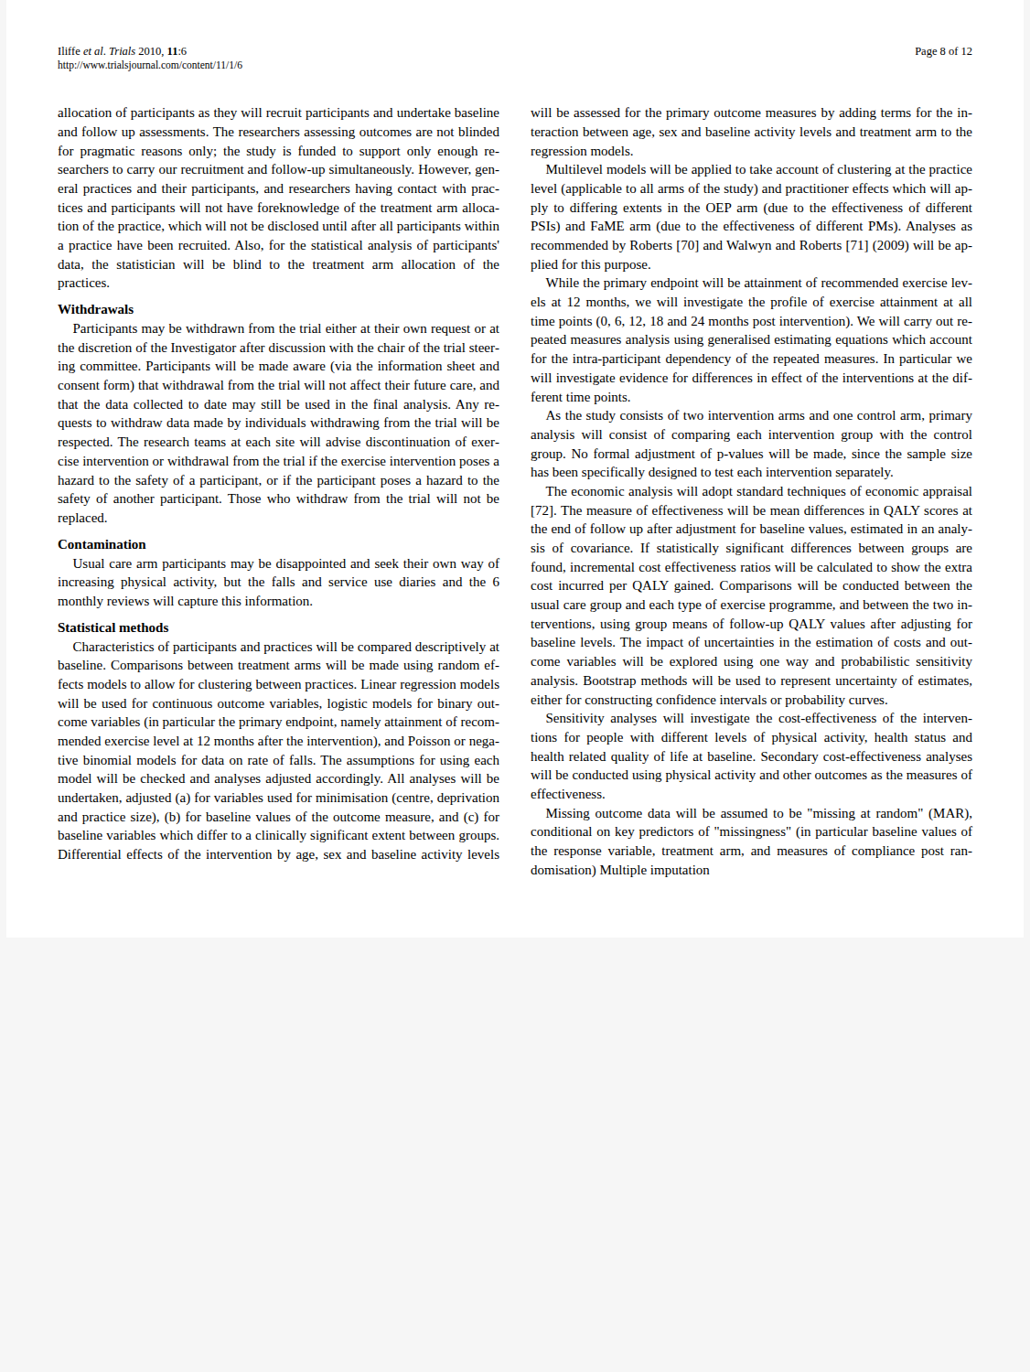Iliffe et al. Trials 2010, 11:6
http://www.trialsjournal.com/content/11/1/6
Page 8 of 12
allocation of participants as they will recruit participants and undertake baseline and follow up assessments. The researchers assessing outcomes are not blinded for pragmatic reasons only; the study is funded to support only enough researchers to carry our recruitment and follow-up simultaneously. However, general practices and their participants, and researchers having contact with practices and participants will not have foreknowledge of the treatment arm allocation of the practice, which will not be disclosed until after all participants within a practice have been recruited. Also, for the statistical analysis of participants' data, the statistician will be blind to the treatment arm allocation of the practices.
Withdrawals
Participants may be withdrawn from the trial either at their own request or at the discretion of the Investigator after discussion with the chair of the trial steering committee. Participants will be made aware (via the information sheet and consent form) that withdrawal from the trial will not affect their future care, and that the data collected to date may still be used in the final analysis. Any requests to withdraw data made by individuals withdrawing from the trial will be respected. The research teams at each site will advise discontinuation of exercise intervention or withdrawal from the trial if the exercise intervention poses a hazard to the safety of a participant, or if the participant poses a hazard to the safety of another participant. Those who withdraw from the trial will not be replaced.
Contamination
Usual care arm participants may be disappointed and seek their own way of increasing physical activity, but the falls and service use diaries and the 6 monthly reviews will capture this information.
Statistical methods
Characteristics of participants and practices will be compared descriptively at baseline. Comparisons between treatment arms will be made using random effects models to allow for clustering between practices. Linear regression models will be used for continuous outcome variables, logistic models for binary outcome variables (in particular the primary endpoint, namely attainment of recommended exercise level at 12 months after the intervention), and Poisson or negative binomial models for data on rate of falls. The assumptions for using each model will be checked and analyses adjusted accordingly. All analyses will be undertaken, adjusted (a) for variables used for minimisation (centre, deprivation and practice size), (b) for baseline values of the outcome measure, and (c) for baseline variables which differ to a clinically significant extent between groups. Differential effects of the intervention by age, sex and baseline activity levels will be assessed for the primary outcome measures by adding terms for the interaction between age, sex and baseline activity levels and treatment arm to the regression models.
Multilevel models will be applied to take account of clustering at the practice level (applicable to all arms of the study) and practitioner effects which will apply to differing extents in the OEP arm (due to the effectiveness of different PSIs) and FaME arm (due to the effectiveness of different PMs). Analyses as recommended by Roberts [70] and Walwyn and Roberts [71] (2009) will be applied for this purpose.
While the primary endpoint will be attainment of recommended exercise levels at 12 months, we will investigate the profile of exercise attainment at all time points (0, 6, 12, 18 and 24 months post intervention). We will carry out repeated measures analysis using generalised estimating equations which account for the intra-participant dependency of the repeated measures. In particular we will investigate evidence for differences in effect of the interventions at the different time points.
As the study consists of two intervention arms and one control arm, primary analysis will consist of comparing each intervention group with the control group. No formal adjustment of p-values will be made, since the sample size has been specifically designed to test each intervention separately.
The economic analysis will adopt standard techniques of economic appraisal [72]. The measure of effectiveness will be mean differences in QALY scores at the end of follow up after adjustment for baseline values, estimated in an analysis of covariance. If statistically significant differences between groups are found, incremental cost effectiveness ratios will be calculated to show the extra cost incurred per QALY gained. Comparisons will be conducted between the usual care group and each type of exercise programme, and between the two interventions, using group means of follow-up QALY values after adjusting for baseline levels. The impact of uncertainties in the estimation of costs and outcome variables will be explored using one way and probabilistic sensitivity analysis. Bootstrap methods will be used to represent uncertainty of estimates, either for constructing confidence intervals or probability curves.
Sensitivity analyses will investigate the cost-effectiveness of the interventions for people with different levels of physical activity, health status and health related quality of life at baseline. Secondary cost-effectiveness analyses will be conducted using physical activity and other outcomes as the measures of effectiveness.
Missing outcome data will be assumed to be "missing at random" (MAR), conditional on key predictors of "missingness" (in particular baseline values of the response variable, treatment arm, and measures of compliance post randomisation) Multiple imputation